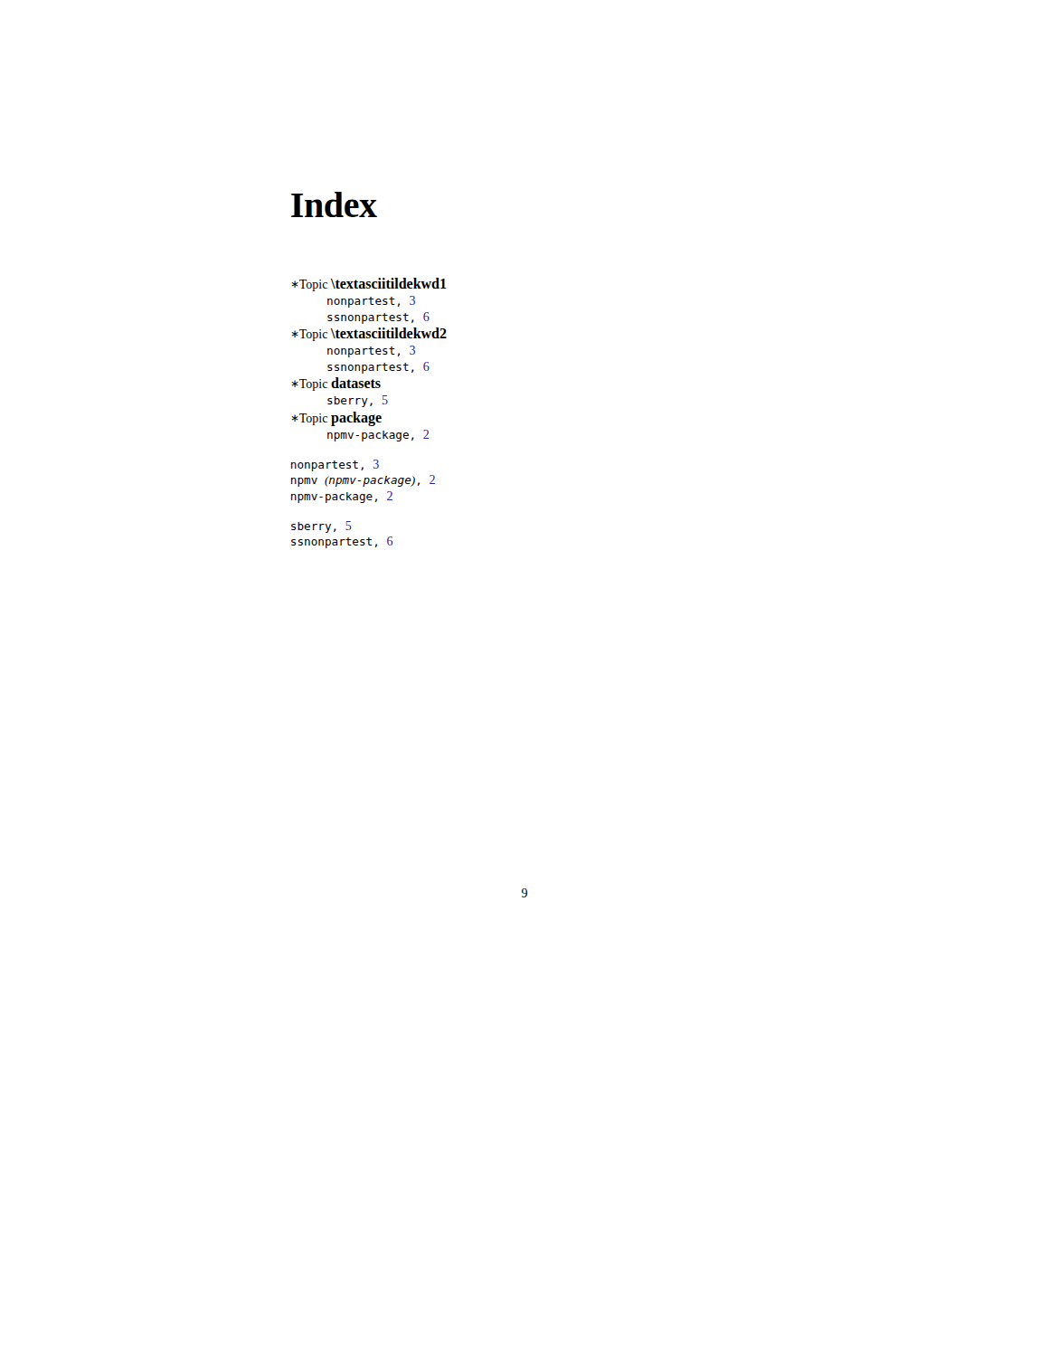Index
∗Topic \textasciitildekwd1
nonpartest, 3
ssnonpartest, 6
∗Topic \textasciitildekwd2
nonpartest, 3
ssnonpartest, 6
∗Topic datasets
sberry, 5
∗Topic package
npmv-package, 2
nonpartest, 3
npmv (npmv-package), 2
npmv-package, 2
sberry, 5
ssnonpartest, 6
9